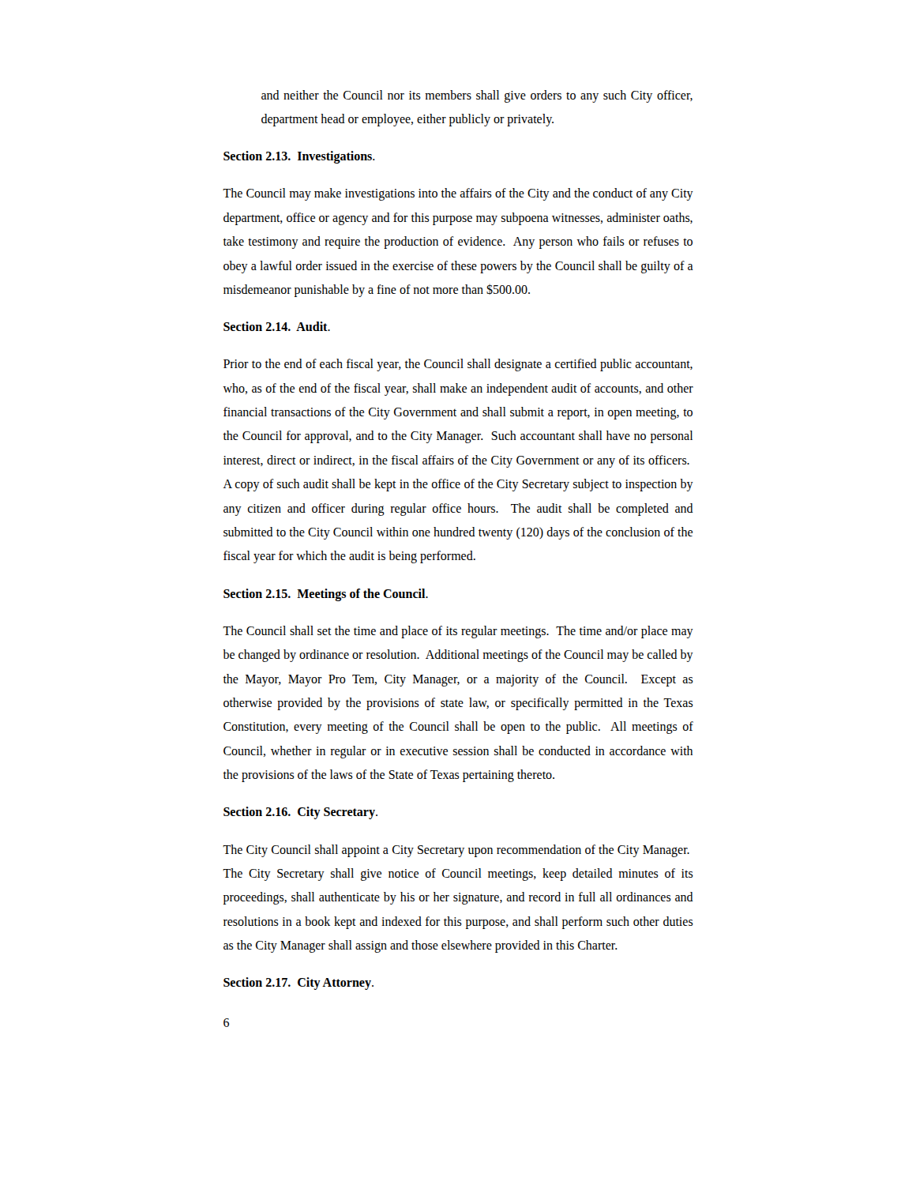and neither the Council nor its members shall give orders to any such City officer, department head or employee, either publicly or privately.
Section 2.13. Investigations.
The Council may make investigations into the affairs of the City and the conduct of any City department, office or agency and for this purpose may subpoena witnesses, administer oaths, take testimony and require the production of evidence. Any person who fails or refuses to obey a lawful order issued in the exercise of these powers by the Council shall be guilty of a misdemeanor punishable by a fine of not more than $500.00.
Section 2.14. Audit.
Prior to the end of each fiscal year, the Council shall designate a certified public accountant, who, as of the end of the fiscal year, shall make an independent audit of accounts, and other financial transactions of the City Government and shall submit a report, in open meeting, to the Council for approval, and to the City Manager. Such accountant shall have no personal interest, direct or indirect, in the fiscal affairs of the City Government or any of its officers. A copy of such audit shall be kept in the office of the City Secretary subject to inspection by any citizen and officer during regular office hours. The audit shall be completed and submitted to the City Council within one hundred twenty (120) days of the conclusion of the fiscal year for which the audit is being performed.
Section 2.15. Meetings of the Council.
The Council shall set the time and place of its regular meetings. The time and/or place may be changed by ordinance or resolution. Additional meetings of the Council may be called by the Mayor, Mayor Pro Tem, City Manager, or a majority of the Council. Except as otherwise provided by the provisions of state law, or specifically permitted in the Texas Constitution, every meeting of the Council shall be open to the public. All meetings of Council, whether in regular or in executive session shall be conducted in accordance with the provisions of the laws of the State of Texas pertaining thereto.
Section 2.16. City Secretary.
The City Council shall appoint a City Secretary upon recommendation of the City Manager. The City Secretary shall give notice of Council meetings, keep detailed minutes of its proceedings, shall authenticate by his or her signature, and record in full all ordinances and resolutions in a book kept and indexed for this purpose, and shall perform such other duties as the City Manager shall assign and those elsewhere provided in this Charter.
Section 2.17. City Attorney.
6